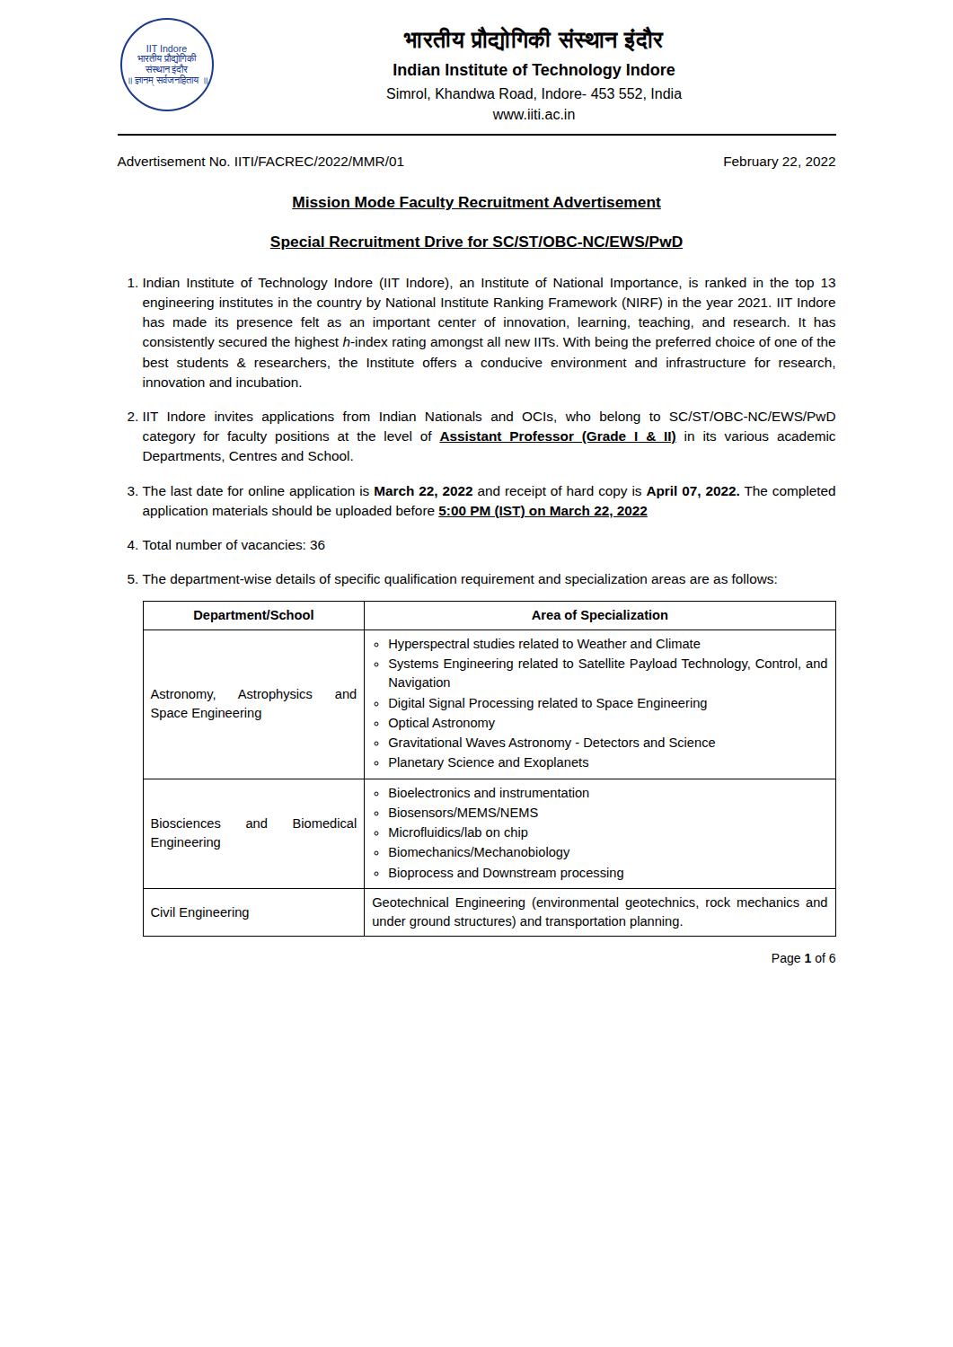IIT Indore
भारतीय प्रौद्योगिकी
संस्थान इंदौर
॥ ज्ञानम् सर्वजनहिताय ॥
भारतीय प्रौद्योगिकी संस्थान इंदौर
Indian Institute of Technology Indore
Simrol, Khandwa Road, Indore- 453 552, India
www.iiti.ac.in
Advertisement No. IITI/FACREC/2022/MMR/01 February 22, 2022
Mission Mode Faculty Recruitment Advertisement
Special Recruitment Drive for SC/ST/OBC-NC/EWS/PwD
Indian Institute of Technology Indore (IIT Indore), an Institute of National Importance, is ranked in the top 13 engineering institutes in the country by National Institute Ranking Framework (NIRF) in the year 2021. IIT Indore has made its presence felt as an important center of innovation, learning, teaching, and research. It has consistently secured the highest h-index rating amongst all new IITs. With being the preferred choice of one of the best students & researchers, the Institute offers a conducive environment and infrastructure for research, innovation and incubation.
IIT Indore invites applications from Indian Nationals and OCIs, who belong to SC/ST/OBC-NC/EWS/PwD category for faculty positions at the level of Assistant Professor (Grade I & II) in its various academic Departments, Centres and School.
The last date for online application is March 22, 2022 and receipt of hard copy is April 07, 2022. The completed application materials should be uploaded before 5:00 PM (IST) on March 22, 2022
Total number of vacancies: 36
The department-wise details of specific qualification requirement and specialization areas are as follows:
| Department/School | Area of Specialization |
| --- | --- |
| Astronomy, Astrophysics and Space Engineering | Hyperspectral studies related to Weather and Climate Systems Engineering related to Satellite Payload Technology, Control, and Navigation Digital Signal Processing related to Space Engineering Optical Astronomy Gravitational Waves Astronomy - Detectors and Science Planetary Science and Exoplanets |
| Biosciences and Biomedical Engineering | Bioelectronics and instrumentation Biosensors/MEMS/NEMS Microfluidics/lab on chip Biomechanics/Mechanobiology Bioprocess and Downstream processing |
| Civil Engineering | Geotechnical Engineering (environmental geotechnics, rock mechanics and under ground structures) and transportation planning. |
Page 1 of 6